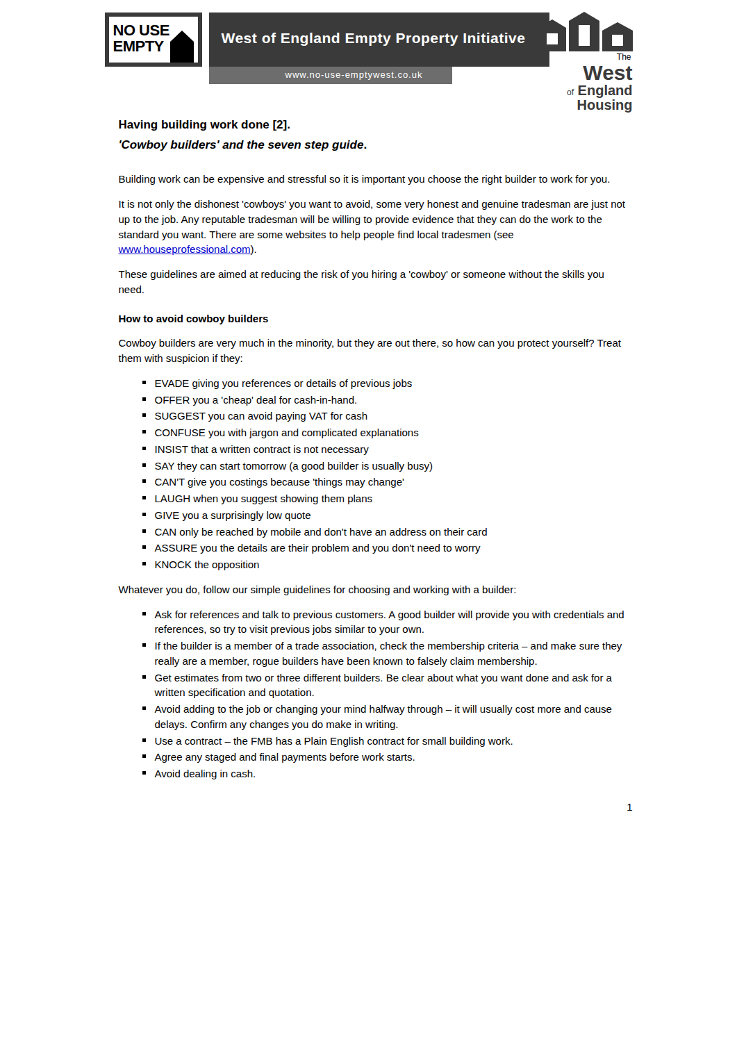NO USE
EMPTY
West of England Empty Property Initiative
www.no-use-emptywest.co.uk
The West of England Housing
Having building work done [2].
'Cowboy builders' and the seven step guide.
Building work can be expensive and stressful so it is important you choose the right builder to work for you.
It is not only the dishonest 'cowboys' you want to avoid, some very honest and genuine tradesman are just not up to the job. Any reputable tradesman will be willing to provide evidence that they can do the work to the standard you want. There are some websites to help people find local tradesmen (see www.houseprofessional.com).
These guidelines are aimed at reducing the risk of you hiring a 'cowboy' or someone without the skills you need.
How to avoid cowboy builders
Cowboy builders are very much in the minority, but they are out there, so how can you protect yourself? Treat them with suspicion if they:
EVADE giving you references or details of previous jobs
OFFER you a 'cheap' deal for cash-in-hand.
SUGGEST you can avoid paying VAT for cash
CONFUSE you with jargon and complicated explanations
INSIST that a written contract is not necessary
SAY they can start tomorrow (a good builder is usually busy)
CAN'T give you costings because 'things may change'
LAUGH when you suggest showing them plans
GIVE you a surprisingly low quote
CAN only be reached by mobile and don't have an address on their card
ASSURE you the details are their problem and you don't need to worry
KNOCK the opposition
Whatever you do, follow our simple guidelines for choosing and working with a builder:
Ask for references and talk to previous customers. A good builder will provide you with credentials and references, so try to visit previous jobs similar to your own.
If the builder is a member of a trade association, check the membership criteria – and make sure they really are a member, rogue builders have been known to falsely claim membership.
Get estimates from two or three different builders. Be clear about what you want done and ask for a written specification and quotation.
Avoid adding to the job or changing your mind halfway through – it will usually cost more and cause delays. Confirm any changes you do make in writing.
Use a contract – the FMB has a Plain English contract for small building work.
Agree any staged and final payments before work starts.
Avoid dealing in cash.
1